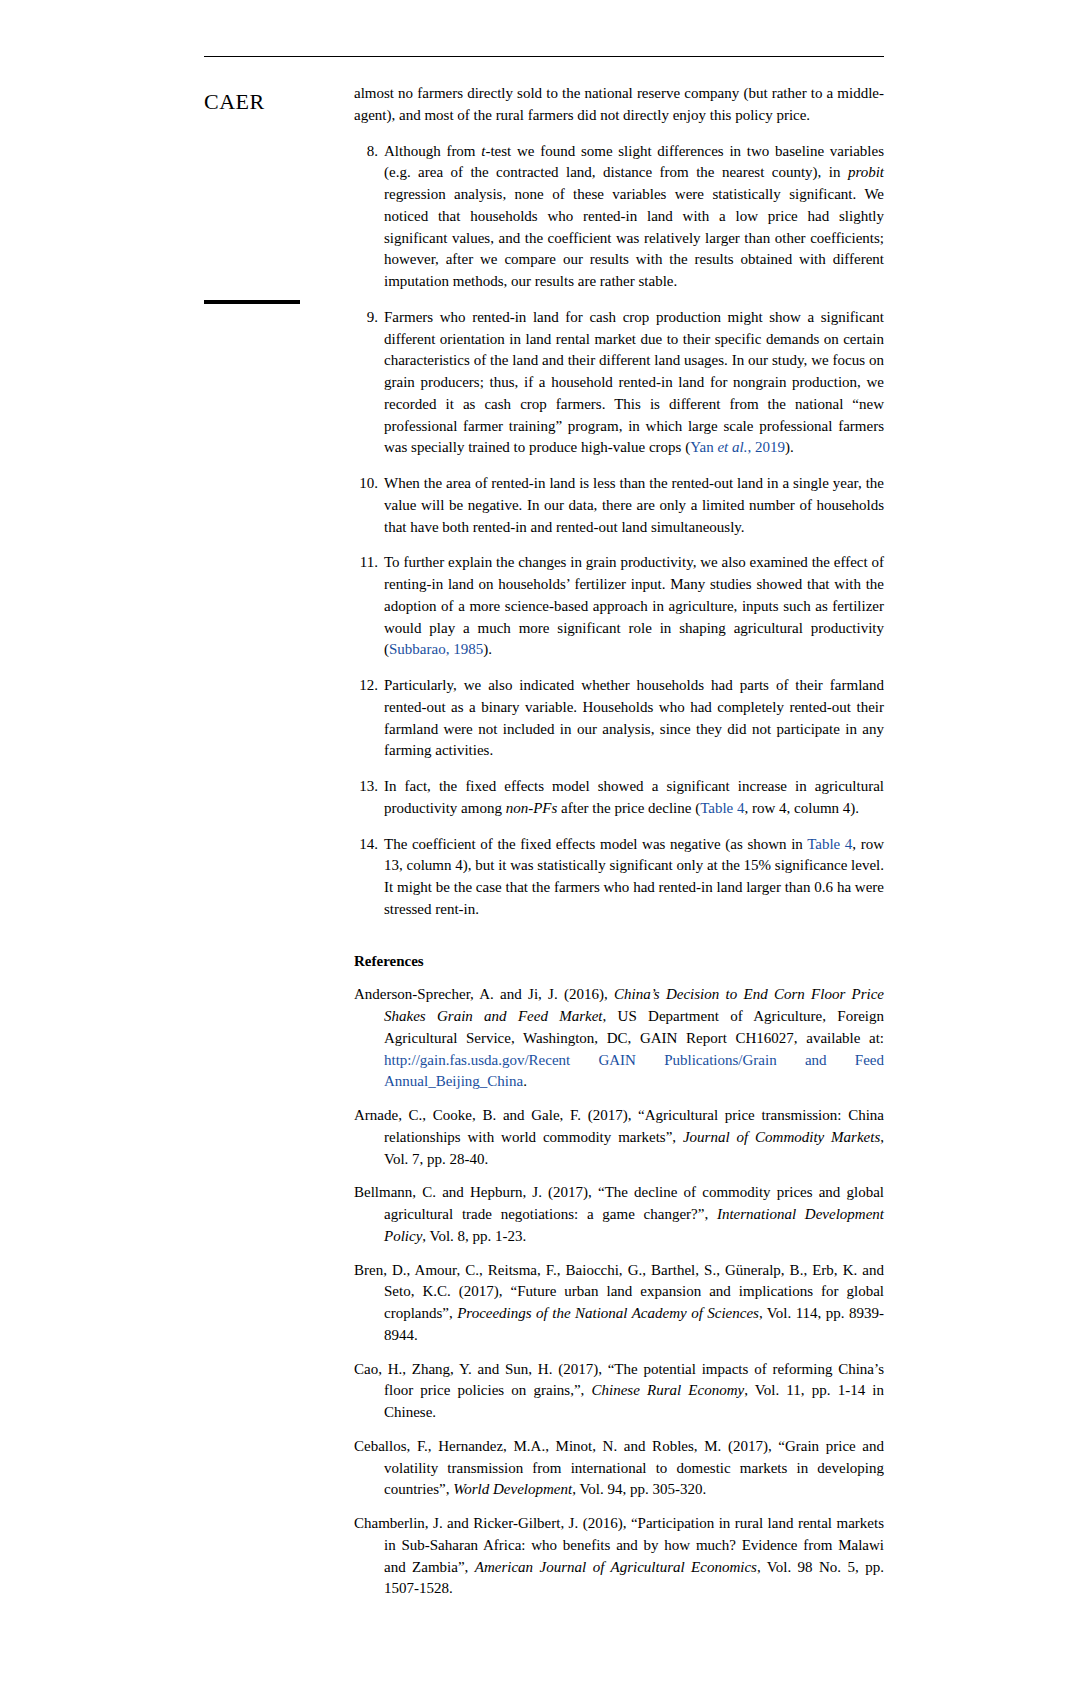CAER
almost no farmers directly sold to the national reserve company (but rather to a middle-agent), and most of the rural farmers did not directly enjoy this policy price.
8 Although from t-test we found some slight differences in two baseline variables (e.g. area of the contracted land, distance from the nearest county), in probit regression analysis, none of these variables were statistically significant. We noticed that households who rented-in land with a low price had slightly significant values, and the coefficient was relatively larger than other coefficients; however, after we compare our results with the results obtained with different imputation methods, our results are rather stable.
9 Farmers who rented-in land for cash crop production might show a significant different orientation in land rental market due to their specific demands on certain characteristics of the land and their different land usages. In our study, we focus on grain producers; thus, if a household rented-in land for nongrain production, we recorded it as cash crop farmers. This is different from the national “new professional farmer training” program, in which large scale professional farmers was specially trained to produce high-value crops (Yan et al., 2019).
10 When the area of rented-in land is less than the rented-out land in a single year, the value will be negative. In our data, there are only a limited number of households that have both rented-in and rented-out land simultaneously.
11 To further explain the changes in grain productivity, we also examined the effect of renting-in land on households’ fertilizer input. Many studies showed that with the adoption of a more science-based approach in agriculture, inputs such as fertilizer would play a much more significant role in shaping agricultural productivity (Subbarao, 1985).
12 Particularly, we also indicated whether households had parts of their farmland rented-out as a binary variable. Households who had completely rented-out their farmland were not included in our analysis, since they did not participate in any farming activities.
13 In fact, the fixed effects model showed a significant increase in agricultural productivity among non-PFs after the price decline (Table 4, row 4, column 4).
14 The coefficient of the fixed effects model was negative (as shown in Table 4, row 13, column 4), but it was statistically significant only at the 15% significance level. It might be the case that the farmers who had rented-in land larger than 0.6 ha were stressed rent-in.
References
Anderson-Sprecher, A. and Ji, J. (2016), China’s Decision to End Corn Floor Price Shakes Grain and Feed Market, US Department of Agriculture, Foreign Agricultural Service, Washington, DC, GAIN Report CH16027, available at: http://gain.fas.usda.gov/Recent GAIN Publications/Grain and Feed Annual_Beijing_China.
Arnade, C., Cooke, B. and Gale, F. (2017), “Agricultural price transmission: China relationships with world commodity markets”, Journal of Commodity Markets, Vol. 7, pp. 28-40.
Bellmann, C. and Hepburn, J. (2017), “The decline of commodity prices and global agricultural trade negotiations: a game changer?”, International Development Policy, Vol. 8, pp. 1-23.
Bren, D., Amour, C., Reitsma, F., Baiocchi, G., Barthel, S., Güneralp, B., Erb, K. and Seto, K.C. (2017), “Future urban land expansion and implications for global croplands”, Proceedings of the National Academy of Sciences, Vol. 114, pp. 8939-8944.
Cao, H., Zhang, Y. and Sun, H. (2017), “The potential impacts of reforming China’s floor price policies on grains,”, Chinese Rural Economy, Vol. 11, pp. 1-14 in Chinese.
Ceballos, F., Hernandez, M.A., Minot, N. and Robles, M. (2017), “Grain price and volatility transmission from international to domestic markets in developing countries”, World Development, Vol. 94, pp. 305-320.
Chamberlin, J. and Ricker-Gilbert, J. (2016), “Participation in rural land rental markets in Sub-Saharan Africa: who benefits and by how much? Evidence from Malawi and Zambia”, American Journal of Agricultural Economics, Vol. 98 No. 5, pp. 1507-1528.